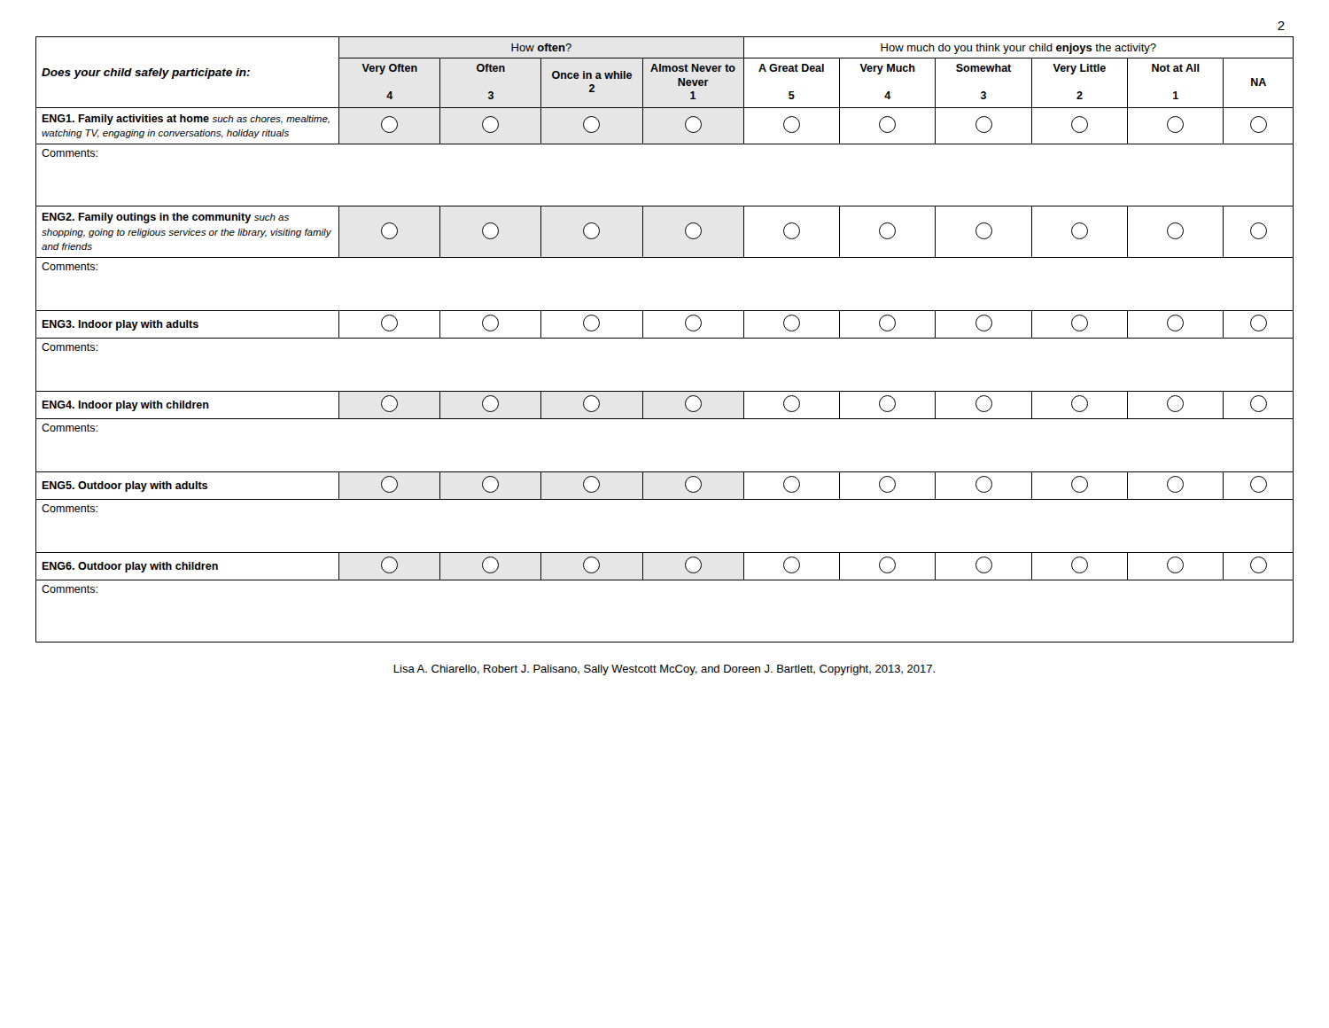2
| Does your child safely participate in: | How often ? | How much do you think your child enjoys the activity? |
| Very Often 4 | Often 3 | Once in a while 2 | Almost Never to Never 1 | A Great Deal 5 | Very Much 4 | Somewhat 3 | Very Little 2 | Not at All 1 | NA |
| ENG1. Family activities at home such as chores, mealtime, watching TV, engaging in conversations, holiday rituals | | | | | | | | | | |
| Comments: |
| ENG2. Family outings in the community such as shopping, going to religious services or the library, visiting family and friends | | | | | | | | | | |
| Comments: |
| ENG3. Indoor play with adults | | | | | | | | | | |
| Comments: |
| ENG4. Indoor play with children | | | | | | | | | | |
| Comments: |
| ENG5. Outdoor play with adults | | | | | | | | | | |
| Comments: |
| ENG6. Outdoor play with children | | | | | | | | | | |
| Comments: |
Lisa A. Chiarello, Robert J. Palisano, Sally Westcott McCoy, and Doreen J. Bartlett, Copyright, 2013, 2017.